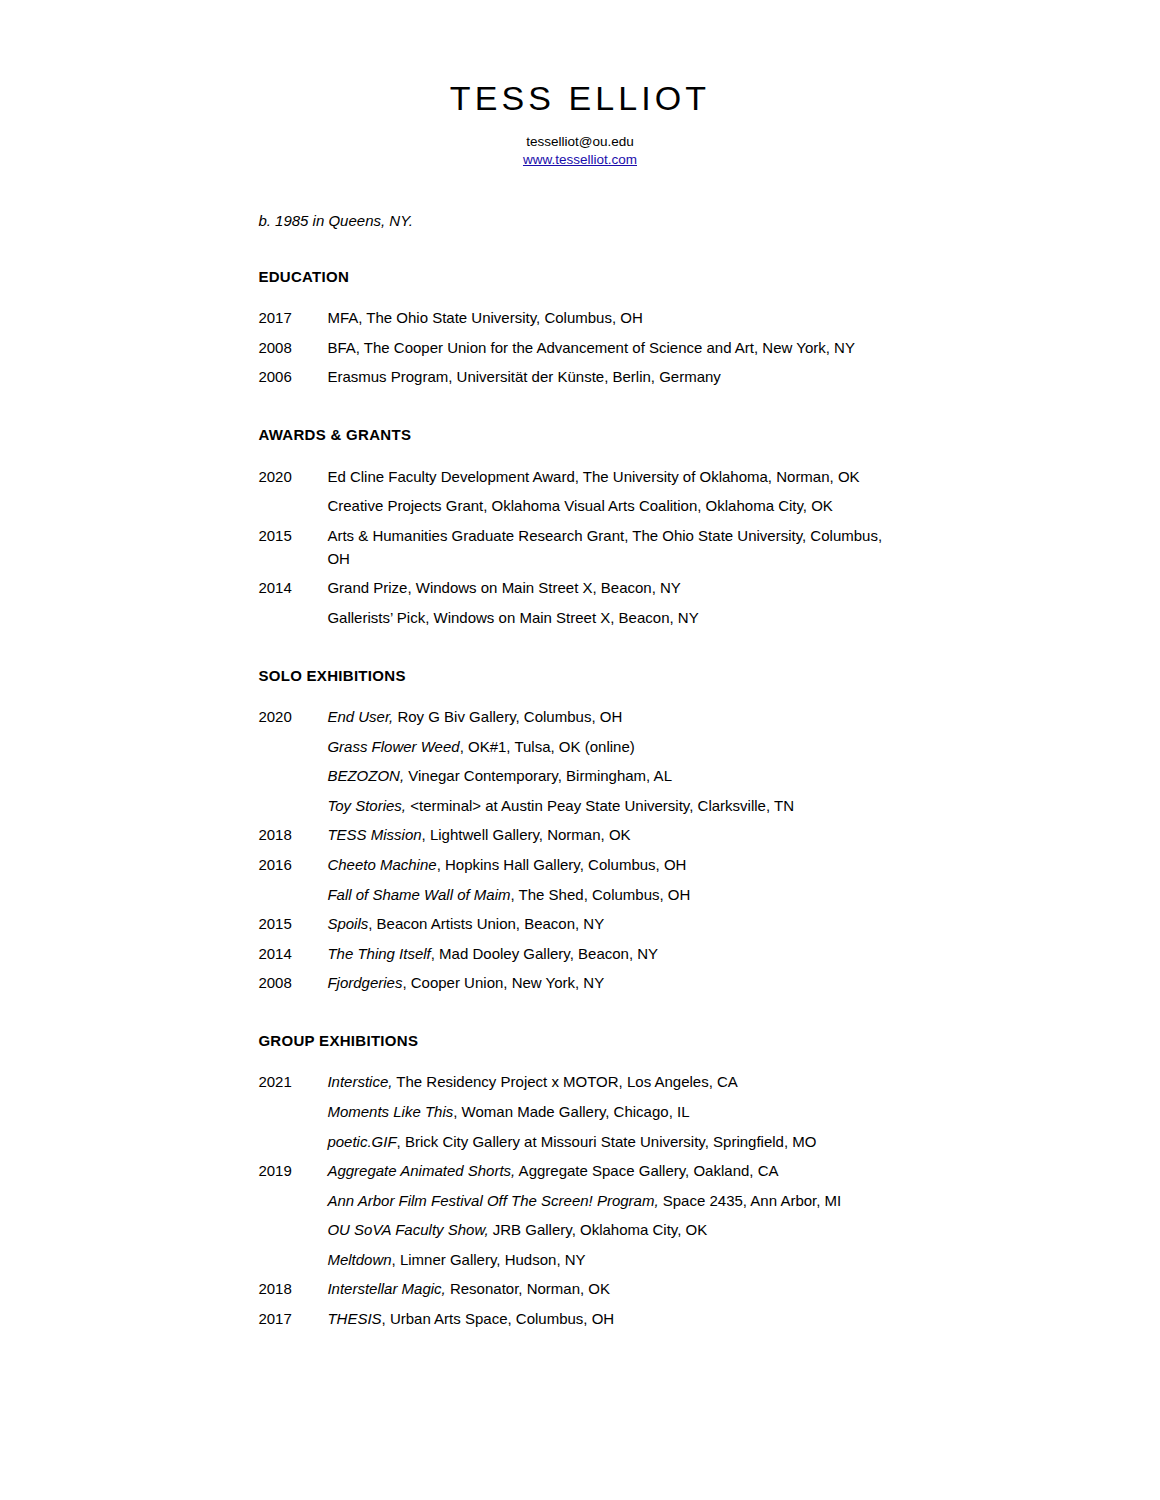TESS ELLIOT
tesselliot@ou.edu
www.tesselliot.com
b. 1985 in Queens, NY.
EDUCATION
| 2017 | MFA, The Ohio State University, Columbus, OH |
| 2008 | BFA, The Cooper Union for the Advancement of Science and Art, New York, NY |
| 2006 | Erasmus Program, Universität der Künste, Berlin, Germany |
AWARDS & GRANTS
| 2020 | Ed Cline Faculty Development Award, The University of Oklahoma, Norman, OK |
| | Creative Projects Grant, Oklahoma Visual Arts Coalition, Oklahoma City, OK |
| 2015 | Arts & Humanities Graduate Research Grant, The Ohio State University, Columbus, OH |
| 2014 | Grand Prize, Windows on Main Street X, Beacon, NY |
| | Gallerists’ Pick, Windows on Main Street X, Beacon, NY |
SOLO EXHIBITIONS
| 2020 | End User, Roy G Biv Gallery, Columbus, OH |
| | Grass Flower Weed , OK#1, Tulsa, OK (online) |
| | BEZOZON, Vinegar Contemporary, Birmingham, AL |
| | Toy Stories, <terminal> at Austin Peay State University, Clarksville, TN |
| 2018 | TESS Mission , Lightwell Gallery, Norman, OK |
| 2016 | Cheeto Machine , Hopkins Hall Gallery, Columbus, OH |
| | Fall of Shame Wall of Maim , The Shed, Columbus, OH |
| 2015 | Spoils , Beacon Artists Union, Beacon, NY |
| 2014 | The Thing Itself , Mad Dooley Gallery, Beacon, NY |
| 2008 | Fjordgeries , Cooper Union, New York, NY |
GROUP EXHIBITIONS
| 2021 | Interstice, The Residency Project x MOTOR, Los Angeles, CA |
| | Moments Like This , Woman Made Gallery, Chicago, IL |
| | poetic.GIF , Brick City Gallery at Missouri State University, Springfield, MO |
| 2019 | Aggregate Animated Shorts, Aggregate Space Gallery, Oakland, CA |
| | Ann Arbor Film Festival Off The Screen! Program, Space 2435, Ann Arbor, MI |
| | OU SoVA Faculty Show, JRB Gallery, Oklahoma City, OK |
| | Meltdown , Limner Gallery, Hudson, NY |
| 2018 | Interstellar Magic, Resonator, Norman, OK |
| 2017 | THESIS , Urban Arts Space, Columbus, OH |